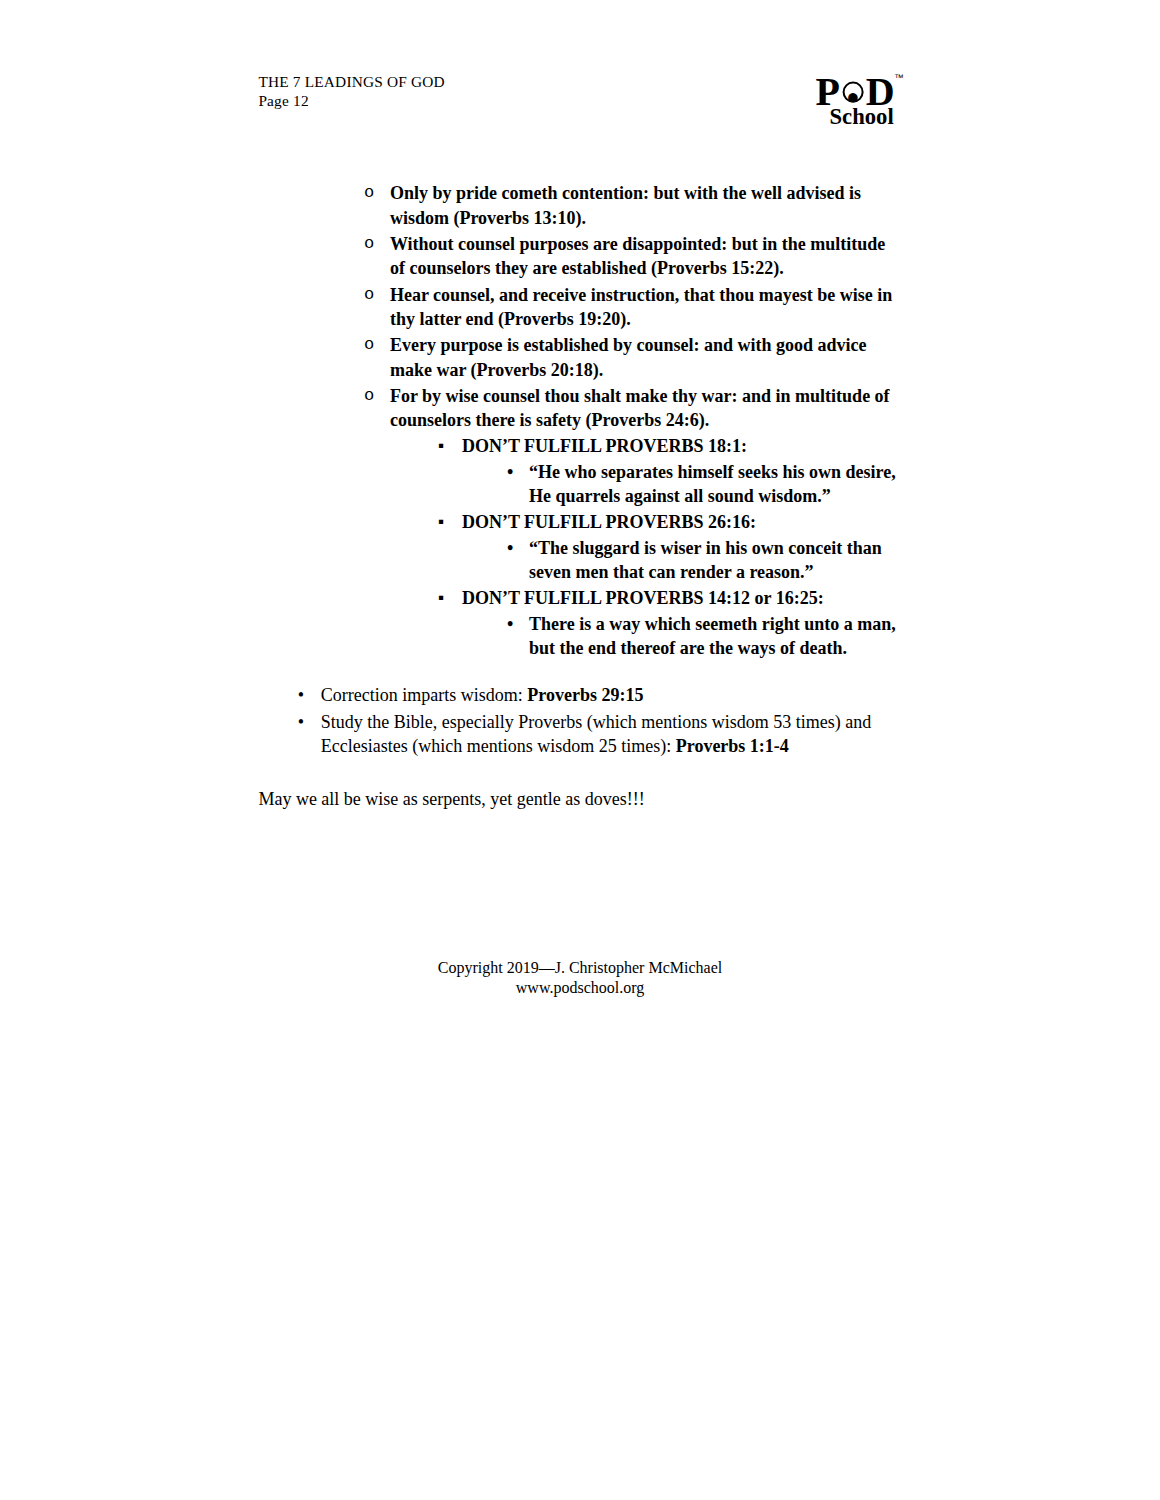THE 7 LEADINGS OF GOD
Page 12
™ P●D School
Only by pride cometh contention: but with the well advised is wisdom (Proverbs 13:10).
Without counsel purposes are disappointed: but in the multitude of counselors they are established (Proverbs 15:22).
Hear counsel, and receive instruction, that thou mayest be wise in thy latter end (Proverbs 19:20).
Every purpose is established by counsel: and with good advice make war (Proverbs 20:18).
For by wise counsel thou shalt make thy war: and in multitude of counselors there is safety (Proverbs 24:6).
DON’T FULFILL PROVERBS 18:1:
“He who separates himself seeks his own desire, He quarrels against all sound wisdom.”
DON’T FULFILL PROVERBS 26:16:
“The sluggard is wiser in his own conceit than seven men that can render a reason.”
DON’T FULFILL PROVERBS 14:12 or 16:25:
There is a way which seemeth right unto a man, but the end thereof are the ways of death.
Correction imparts wisdom: Proverbs 29:15
Study the Bible, especially Proverbs (which mentions wisdom 53 times) and Ecclesiastes (which mentions wisdom 25 times): Proverbs 1:1-4
May we all be wise as serpents, yet gentle as doves!!!
Copyright 2019—J. Christopher McMichael
www.podschool.org